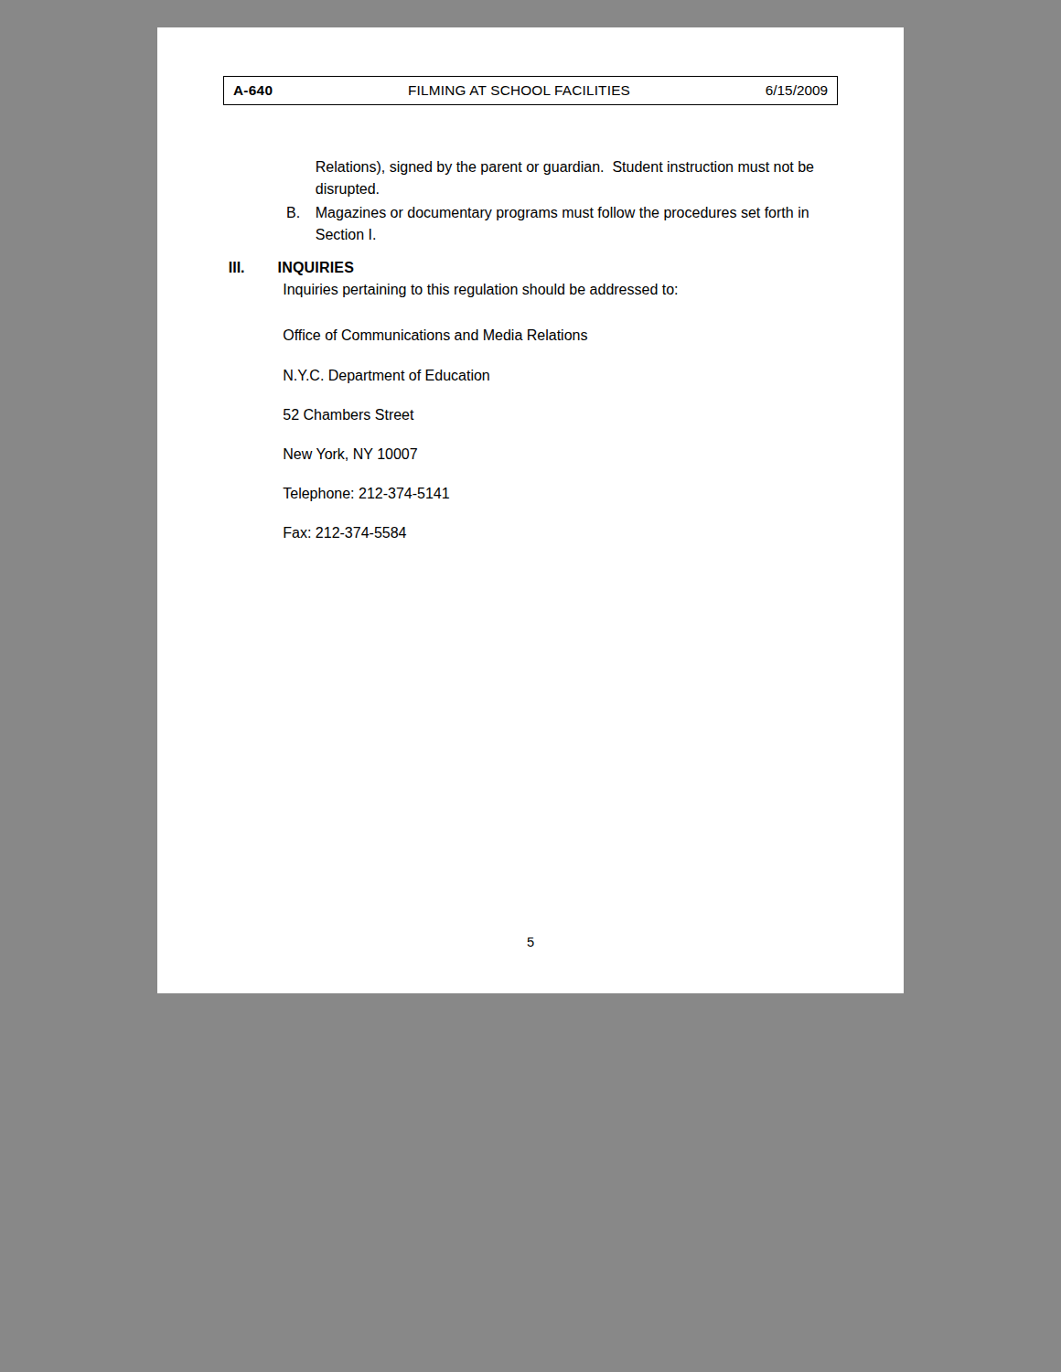A-640 FILMING AT SCHOOL FACILITIES 6/15/2009
Relations), signed by the parent or guardian. Student instruction must not be disrupted.
B. Magazines or documentary programs must follow the procedures set forth in Section I.
III. INQUIRIES
Inquiries pertaining to this regulation should be addressed to:
Office of Communications and Media Relations
N.Y.C. Department of Education
52 Chambers Street
New York, NY 10007
Telephone: 212-374-5141
Fax: 212-374-5584
5